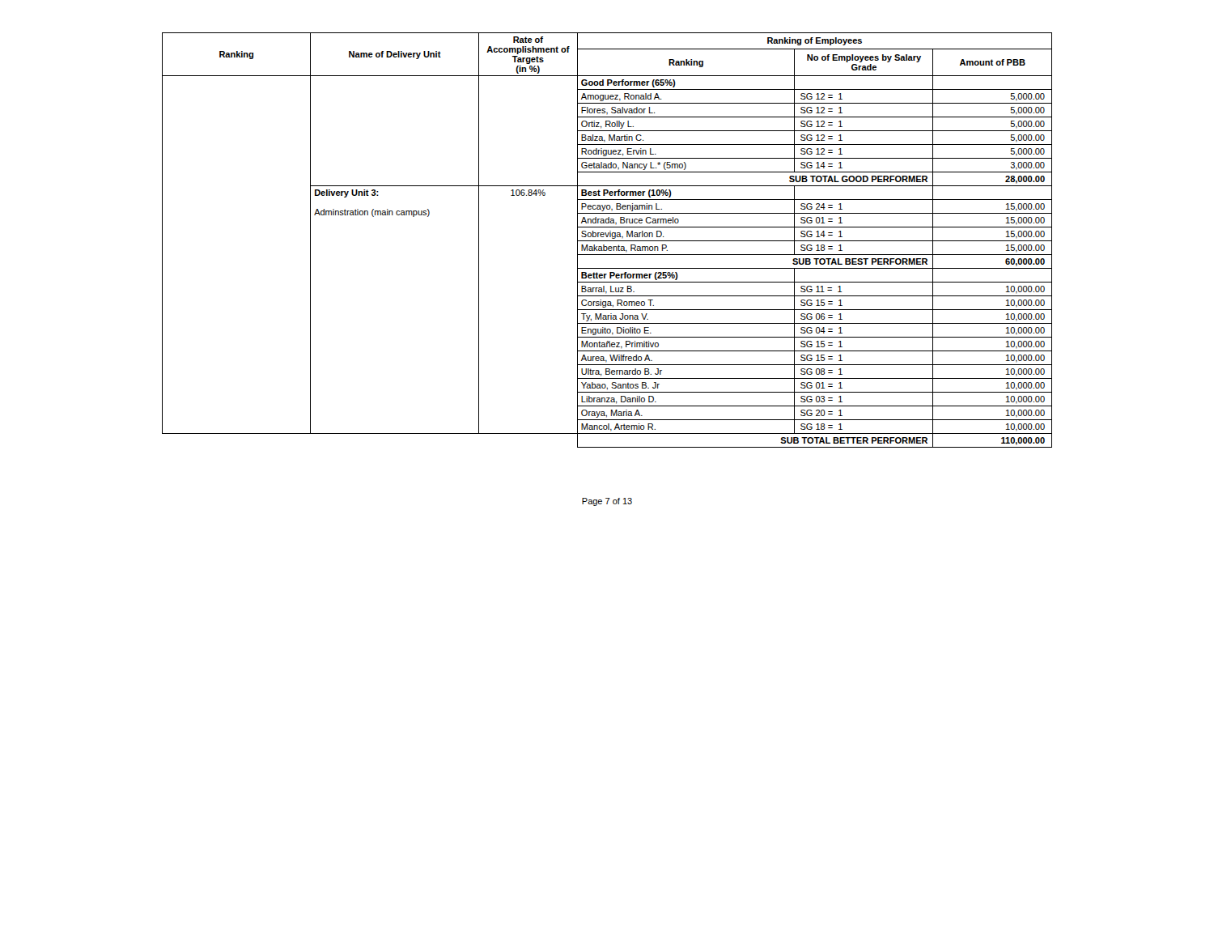| Ranking | Name of Delivery Unit | Rate of Accomplishment of Targets (in %) | Ranking of Employees |
| --- | --- | --- | --- |
| Ranking | No of Employees by Salary Grade | Amount of PBB |
| | | | Good Performer (65%) | | |
| | | | Amoguez, Ronald A. | SG 12 = 1 | 5,000.00 |
| | | | Flores, Salvador L. | SG 12 = 1 | 5,000.00 |
| | | | Ortiz, Rolly L. | SG 12 = 1 | 5,000.00 |
| | | | Balza, Martin C. | SG 12 = 1 | 5,000.00 |
| | | | Rodriguez, Ervin L. | SG 12 = 1 | 5,000.00 |
| | | | Getalado, Nancy L.* (5mo) | SG 14 = 1 | 3,000.00 |
| | | | SUB TOTAL GOOD PERFORMER | 28,000.00 |
| | Delivery Unit 3: Adminstration (main campus) | 106.84% | Best Performer (10%) | | |
| | Pecayo, Benjamin L. | SG 24 = 1 | 15,000.00 |
| | Andrada, Bruce Carmelo | SG 01 = 1 | 15,000.00 |
| | Sobreviga, Marlon D. | SG 14 = 1 | 15,000.00 |
| | Makabenta, Ramon P. | SG 18 = 1 | 15,000.00 |
| | SUB TOTAL BEST PERFORMER | 60,000.00 |
| | Better Performer (25%) | | |
| | Barral, Luz B. | SG 11 = 1 | 10,000.00 |
| | Corsiga, Romeo T. | SG 15 = 1 | 10,000.00 |
| | Ty, Maria Jona V. | SG 06 = 1 | 10,000.00 |
| | Enguito, Diolito E. | SG 04 = 1 | 10,000.00 |
| | Montañez, Primitivo | SG 15 = 1 | 10,000.00 |
| | Aurea, Wilfredo A. | SG 15 = 1 | 10,000.00 |
| | Ultra, Bernardo B. Jr | SG 08 = 1 | 10,000.00 |
| | Yabao, Santos B. Jr | SG 01 = 1 | 10,000.00 |
| | Libranza, Danilo D. | SG 03 = 1 | 10,000.00 |
| | Oraya, Maria A. | SG 20 = 1 | 10,000.00 |
| | Mancol, Artemio R. | SG 18 = 1 | 10,000.00 |
| | | | SUB TOTAL BETTER PERFORMER | 110,000.00 |
Page 7 of 13